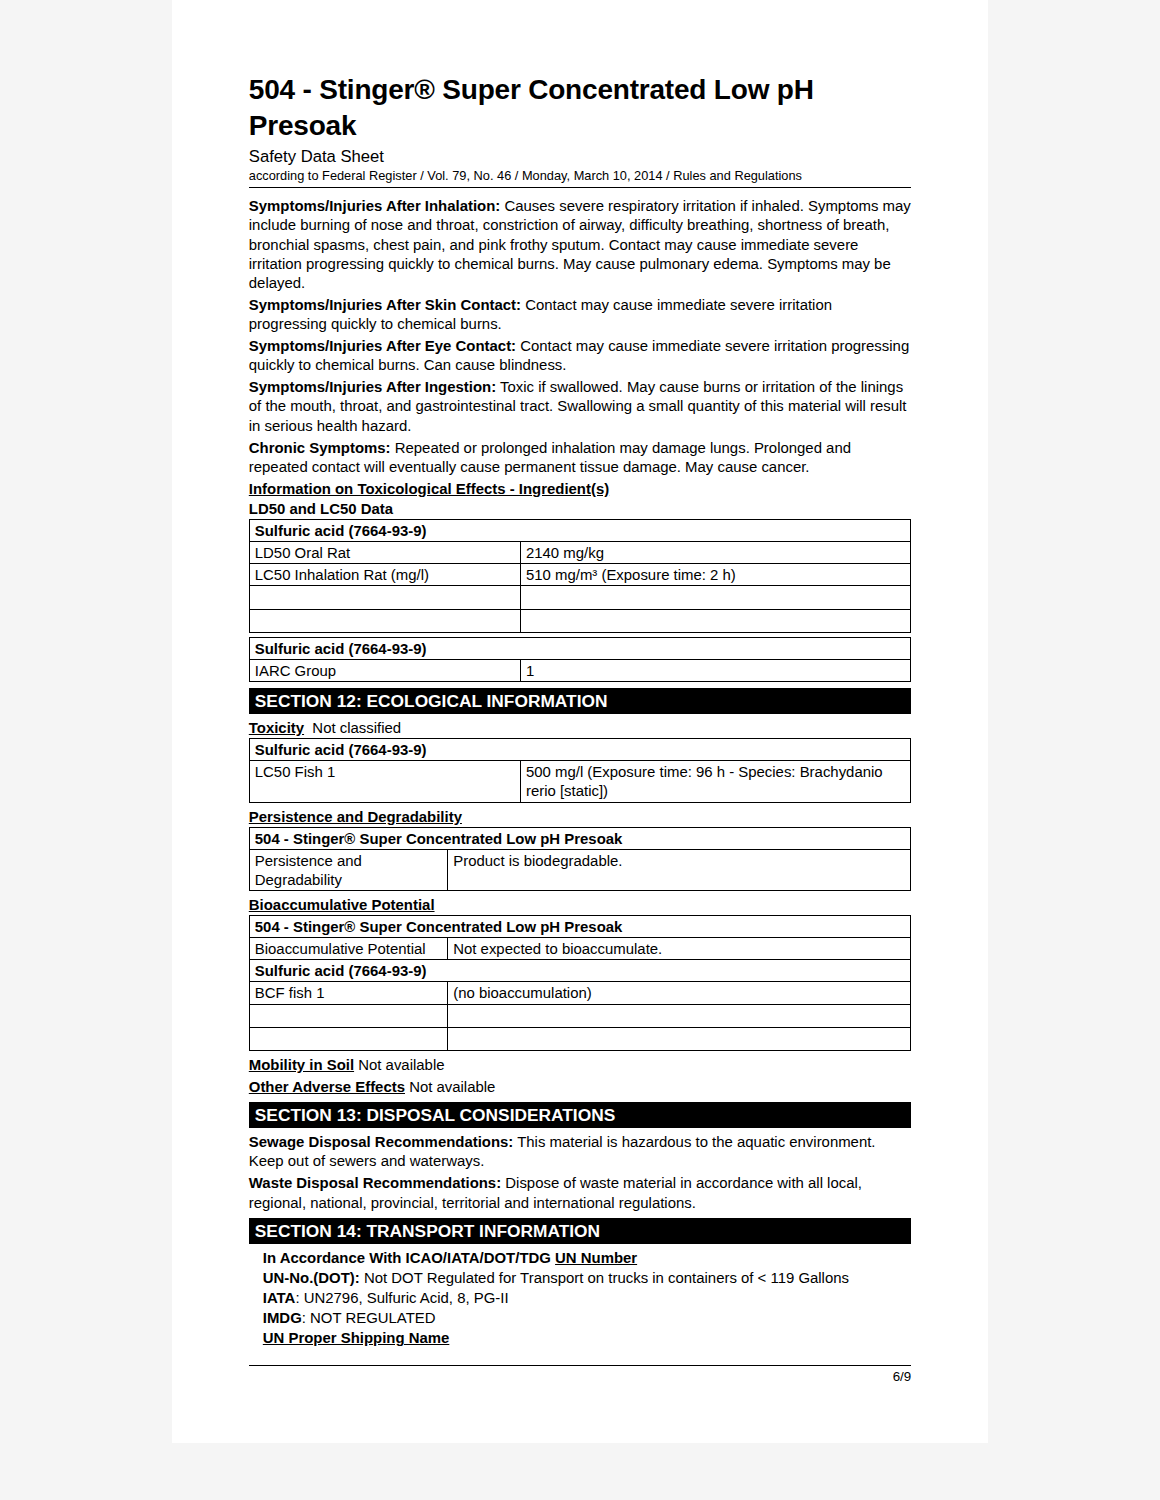504 - Stinger® Super Concentrated Low pH Presoak
Safety Data Sheet
according to Federal Register / Vol. 79, No. 46 / Monday, March 10, 2014 / Rules and Regulations
Symptoms/Injuries After Inhalation: Causes severe respiratory irritation if inhaled. Symptoms may include burning of nose and throat, constriction of airway, difficulty breathing, shortness of breath, bronchial spasms, chest pain, and pink frothy sputum. Contact may cause immediate severe irritation progressing quickly to chemical burns. May cause pulmonary edema. Symptoms may be delayed.
Symptoms/Injuries After Skin Contact: Contact may cause immediate severe irritation progressing quickly to chemical burns.
Symptoms/Injuries After Eye Contact: Contact may cause immediate severe irritation progressing quickly to chemical burns. Can cause blindness.
Symptoms/Injuries After Ingestion: Toxic if swallowed. May cause burns or irritation of the linings of the mouth, throat, and gastrointestinal tract. Swallowing a small quantity of this material will result in serious health hazard.
Chronic Symptoms: Repeated or prolonged inhalation may damage lungs. Prolonged and repeated contact will eventually cause permanent tissue damage. May cause cancer.
Information on Toxicological Effects - Ingredient(s)
LD50 and LC50 Data
| Sulfuric acid (7664-93-9) |
| LD50 Oral Rat | 2140 mg/kg |
| LC50 Inhalation Rat (mg/l) | 510 mg/m³ (Exposure time: 2 h) |
| Sulfuric acid (7664-93-9) |
| IARC Group | 1 |
SECTION 12: ECOLOGICAL INFORMATION
Toxicity Not classified
| Sulfuric acid (7664-93-9) |
| LC50 Fish 1 | 500 mg/l (Exposure time: 96 h - Species: Brachydanio rerio [static]) |
Persistence and Degradability
| 504 - Stinger® Super Concentrated Low pH Presoak |
| Persistence and Degradability | Product is biodegradable. |
Bioaccumulative Potential
| 504 - Stinger® Super Concentrated Low pH Presoak |
| Bioaccumulative Potential | Not expected to bioaccumulate. |
| Sulfuric acid (7664-93-9) |
| BCF fish 1 | (no bioaccumulation) |
Mobility in Soil Not available
Other Adverse Effects Not available
SECTION 13: DISPOSAL CONSIDERATIONS
Sewage Disposal Recommendations: This material is hazardous to the aquatic environment. Keep out of sewers and waterways.
Waste Disposal Recommendations: Dispose of waste material in accordance with all local, regional, national, provincial, territorial and international regulations.
SECTION 14: TRANSPORT INFORMATION
In Accordance With ICAO/IATA/DOT/TDG UN Number
UN-No.(DOT): Not DOT Regulated for Transport on trucks in containers of < 119 Gallons
IATA: UN2796, Sulfuric Acid, 8, PG-II
IMDG: NOT REGULATED
UN Proper Shipping Name
6/9